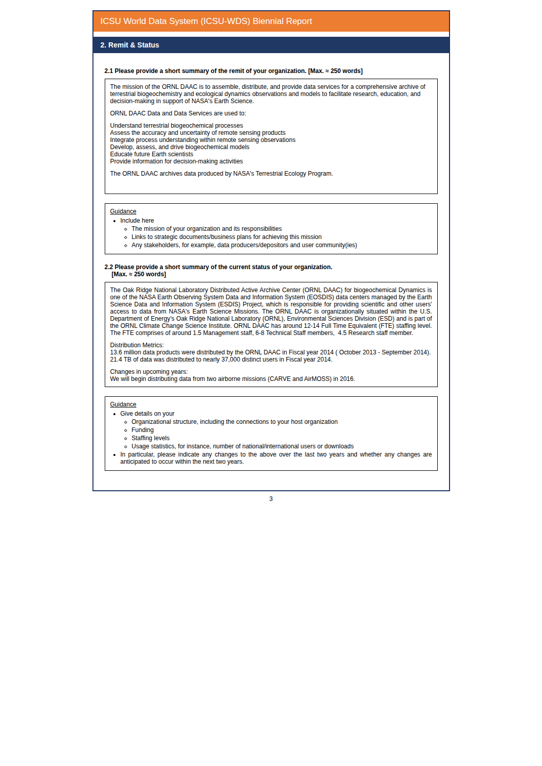ICSU World Data System (ICSU-WDS) Biennial Report
2. Remit & Status
2.1 Please provide a short summary of the remit of your organization. [Max. ≈ 250 words]
The mission of the ORNL DAAC is to assemble, distribute, and provide data services for a comprehensive archive of terrestrial biogeochemistry and ecological dynamics observations and models to facilitate research, education, and decision-making in support of NASA's Earth Science.
ORNL DAAC Data and Data Services are used to:
Understand terrestrial biogeochemical processes
Assess the accuracy and uncertainty of remote sensing products
Integrate process understanding within remote sensing observations
Develop, assess, and drive biogeochemical models
Educate future Earth scientists
Provide information for decision-making activities
The ORNL DAAC archives data produced by NASA's Terrestrial Ecology Program.
Guidance
Include here
The mission of your organization and its responsibilities
Links to strategic documents/business plans for achieving this mission
Any stakeholders, for example, data producers/depositors and user community(ies)
2.2 Please provide a short summary of the current status of your organization. [Max. ≈ 250 words]
The Oak Ridge National Laboratory Distributed Active Archive Center (ORNL DAAC) for biogeochemical Dynamics is one of the NASA Earth Observing System Data and Information System (EOSDIS) data centers managed by the Earth Science Data and Information System (ESDIS) Project, which is responsible for providing scientific and other users' access to data from NASA's Earth Science Missions. The ORNL DAAC is organizationally situated within the U.S. Department of Energy’s Oak Ridge National Laboratory (ORNL), Environmental Sciences Division (ESD) and is part of the ORNL Climate Change Science Institute. ORNL DAAC has around 12-14 Full Time Equivalent (FTE) staffing level. The FTE comprises of around 1.5 Management staff, 6-8 Technical Staff members, 4.5 Research staff member.
Distribution Metrics:
13.6 million data products were distributed by the ORNL DAAC in Fiscal year 2014 ( October 2013 - September 2014).
21.4 TB of data was distributed to nearly 37,000 distinct users in Fiscal year 2014.
Changes in upcoming years:
We will begin distributing data from two airborne missions (CARVE and AirMOSS) in 2016.
Guidance
Give details on your
Organizational structure, including the connections to your host organization
Funding
Staffing levels
Usage statistics, for instance, number of national/international users or downloads
In particular, please indicate any changes to the above over the last two years and whether any changes are anticipated to occur within the next two years.
3